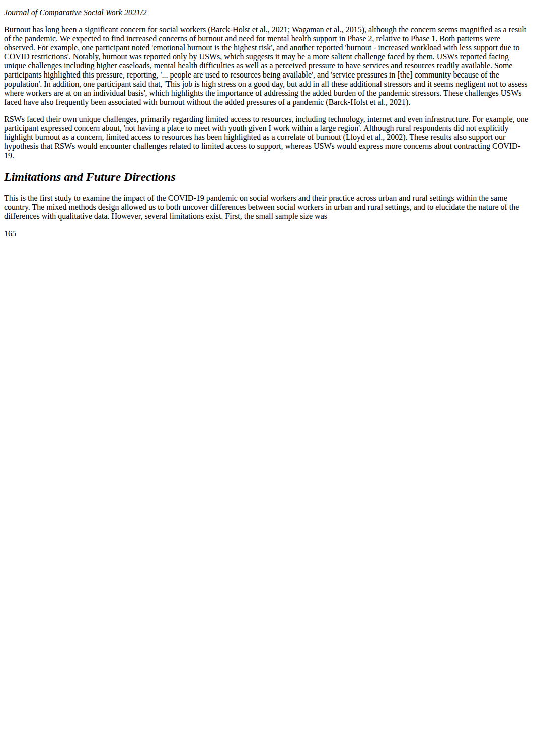Journal of Comparative Social Work 2021/2
Burnout has long been a significant concern for social workers (Barck-Holst et al., 2021; Wagaman et al., 2015), although the concern seems magnified as a result of the pandemic. We expected to find increased concerns of burnout and need for mental health support in Phase 2, relative to Phase 1. Both patterns were observed. For example, one participant noted 'emotional burnout is the highest risk', and another reported 'burnout - increased workload with less support due to COVID restrictions'. Notably, burnout was reported only by USWs, which suggests it may be a more salient challenge faced by them. USWs reported facing unique challenges including higher caseloads, mental health difficulties as well as a perceived pressure to have services and resources readily available. Some participants highlighted this pressure, reporting, '... people are used to resources being available', and 'service pressures in [the] community because of the population'. In addition, one participant said that, 'This job is high stress on a good day, but add in all these additional stressors and it seems negligent not to assess where workers are at on an individual basis', which highlights the importance of addressing the added burden of the pandemic stressors. These challenges USWs faced have also frequently been associated with burnout without the added pressures of a pandemic (Barck-Holst et al., 2021).
RSWs faced their own unique challenges, primarily regarding limited access to resources, including technology, internet and even infrastructure. For example, one participant expressed concern about, 'not having a place to meet with youth given I work within a large region'. Although rural respondents did not explicitly highlight burnout as a concern, limited access to resources has been highlighted as a correlate of burnout (Lloyd et al., 2002). These results also support our hypothesis that RSWs would encounter challenges related to limited access to support, whereas USWs would express more concerns about contracting COVID-19.
Limitations and Future Directions
This is the first study to examine the impact of the COVID-19 pandemic on social workers and their practice across urban and rural settings within the same country. The mixed methods design allowed us to both uncover differences between social workers in urban and rural settings, and to elucidate the nature of the differences with qualitative data. However, several limitations exist. First, the small sample size was
165